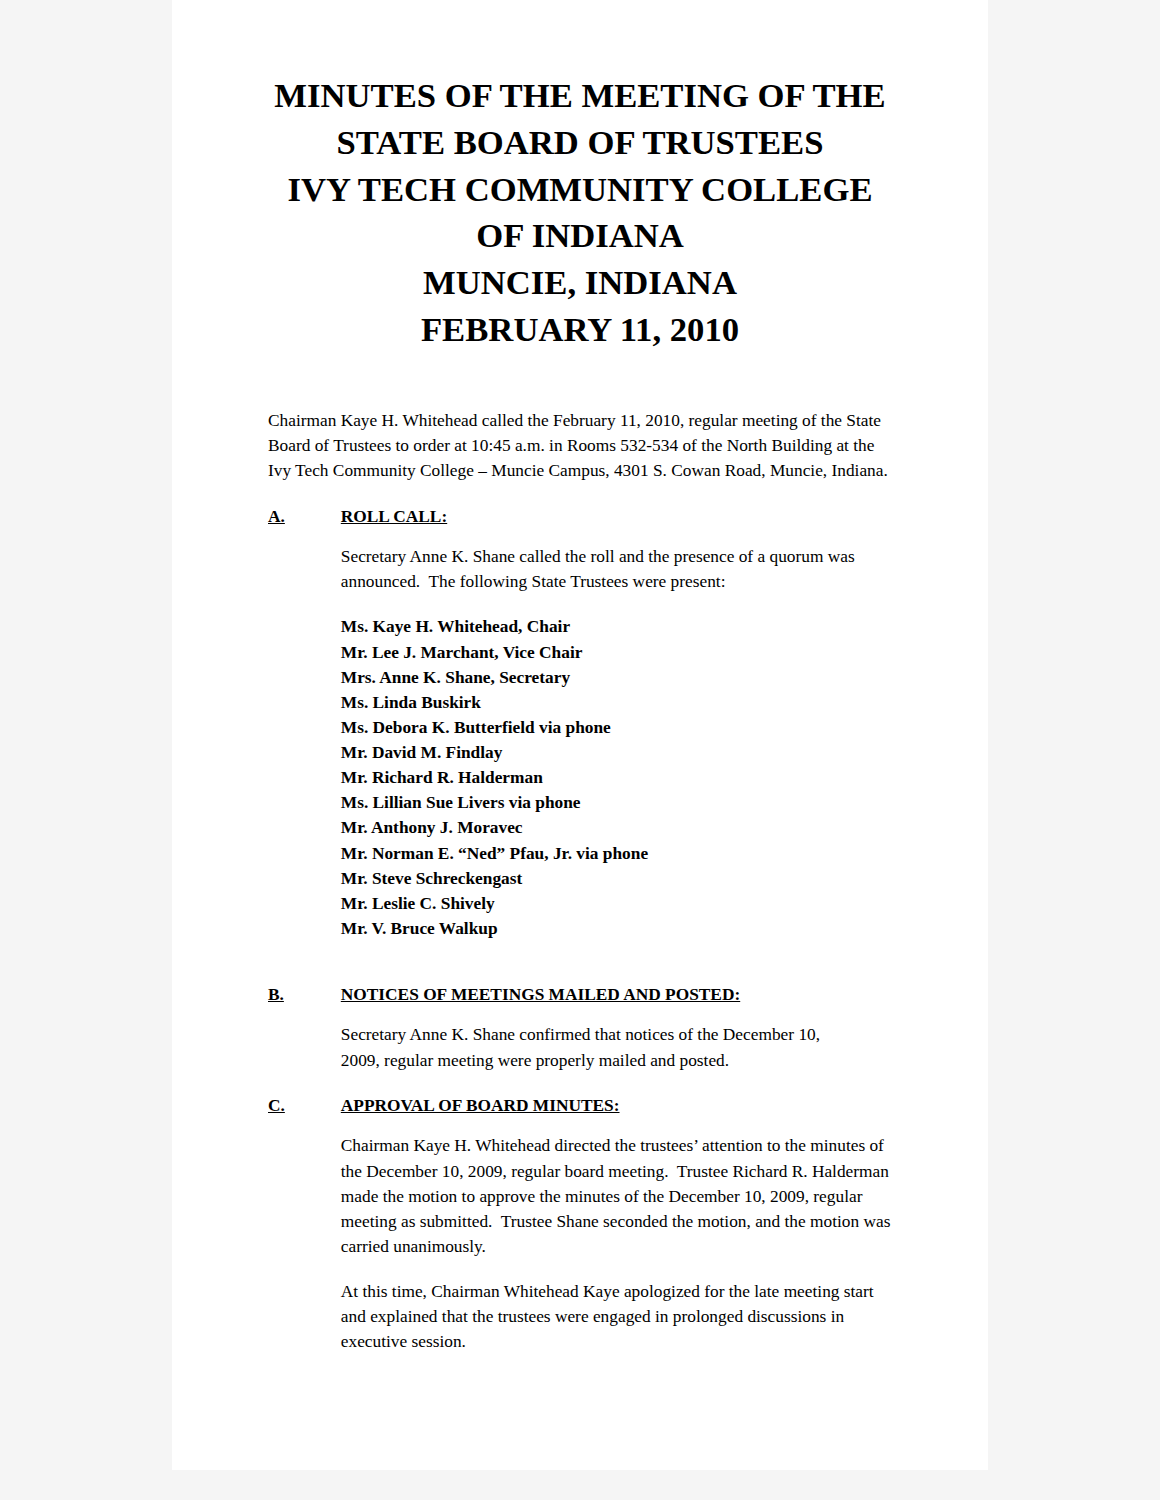MINUTES OF THE MEETING OF THE STATE BOARD OF TRUSTEES IVY TECH COMMUNITY COLLEGE OF INDIANA MUNCIE, INDIANA FEBRUARY 11, 2010
Chairman Kaye H. Whitehead called the February 11, 2010, regular meeting of the State Board of Trustees to order at 10:45 a.m. in Rooms 532-534 of the North Building at the Ivy Tech Community College – Muncie Campus, 4301 S. Cowan Road, Muncie, Indiana.
A.
ROLL CALL:
Secretary Anne K. Shane called the roll and the presence of a quorum was announced. The following State Trustees were present:
Ms. Kaye H. Whitehead, Chair
Mr. Lee J. Marchant, Vice Chair
Mrs. Anne K. Shane, Secretary
Ms. Linda Buskirk
Ms. Debora K. Butterfield via phone
Mr. David M. Findlay
Mr. Richard R. Halderman
Ms. Lillian Sue Livers via phone
Mr. Anthony J. Moravec
Mr. Norman E. “Ned” Pfau, Jr. via phone
Mr. Steve Schreckengast
Mr. Leslie C. Shively
Mr. V. Bruce Walkup
B.
NOTICES OF MEETINGS MAILED AND POSTED:
Secretary Anne K. Shane confirmed that notices of the December 10,
2009, regular meeting were properly mailed and posted.
C.
APPROVAL OF BOARD MINUTES:
Chairman Kaye H. Whitehead directed the trustees’ attention to the minutes of the December 10, 2009, regular board meeting. Trustee Richard R. Halderman made the motion to approve the minutes of the December 10, 2009, regular meeting as submitted. Trustee Shane seconded the motion, and the motion was carried unanimously.
At this time, Chairman Whitehead Kaye apologized for the late meeting start and explained that the trustees were engaged in prolonged discussions in executive session.